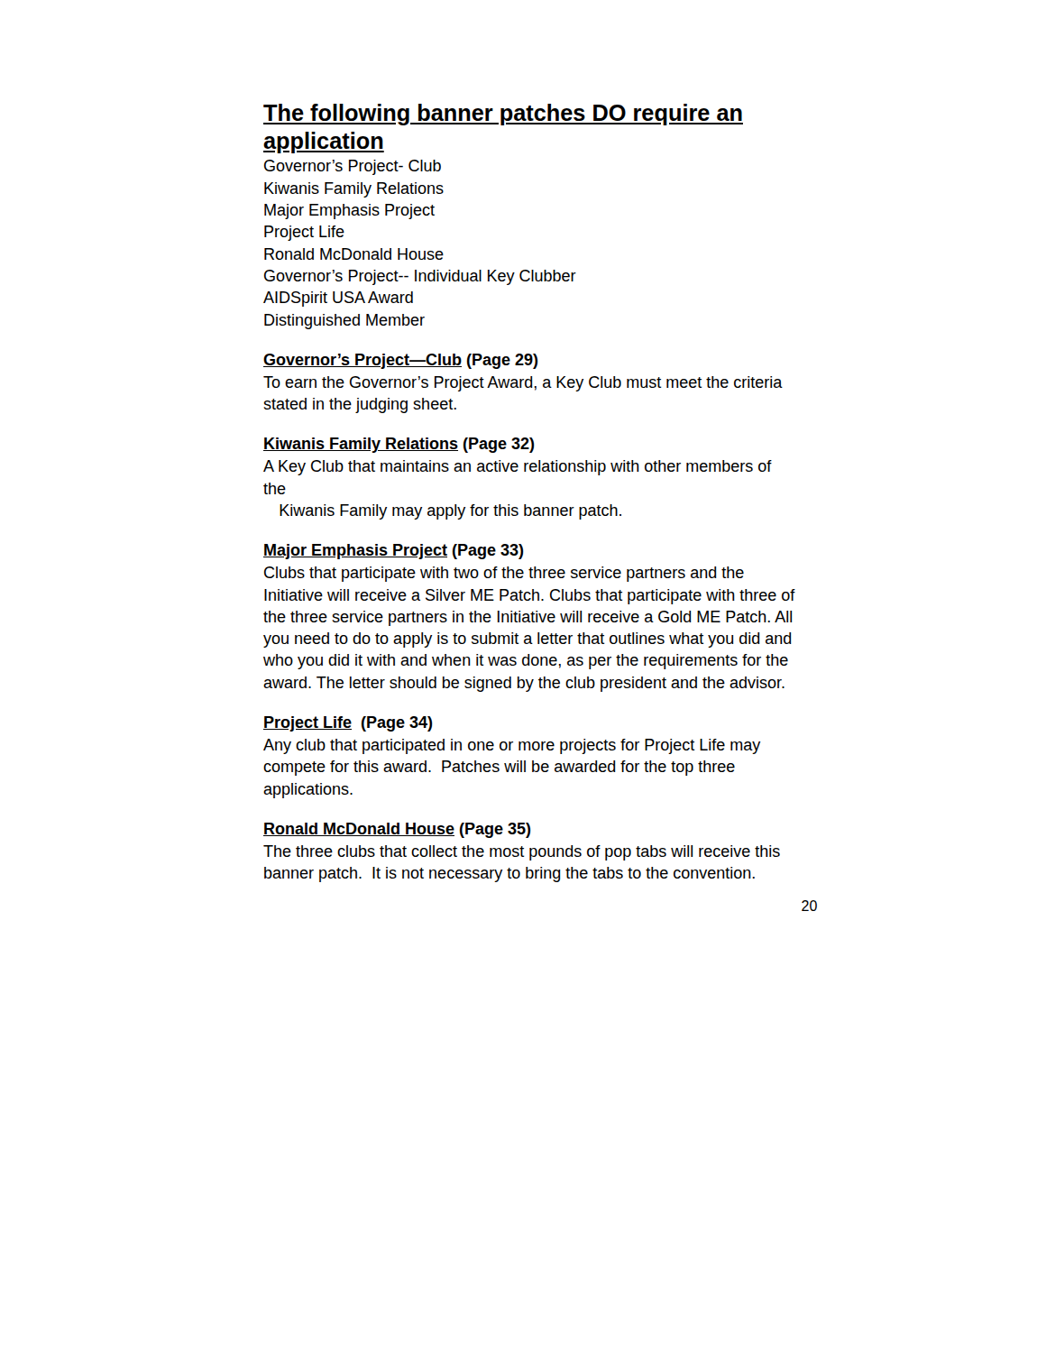The following banner patches DO require an application
Governor’s Project- Club
Kiwanis Family Relations
Major Emphasis Project
Project Life
Ronald McDonald House
Governor’s Project-- Individual Key Clubber
AIDSpirit USA Award
Distinguished Member
Governor’s Project—Club (Page 29)
To earn the Governor’s Project Award, a Key Club must meet the criteria stated in the judging sheet.
Kiwanis Family Relations (Page 32)
A Key Club that maintains an active relationship with other members of the
Kiwanis Family may apply for this banner patch.
Major Emphasis Project (Page 33)
Clubs that participate with two of the three service partners and the Initiative will receive a Silver ME Patch. Clubs that participate with three of the three service partners in the Initiative will receive a Gold ME Patch. All you need to do to apply is to submit a letter that outlines what you did and who you did it with and when it was done, as per the requirements for the award. The letter should be signed by the club president and the advisor.
Project Life (Page 34)
Any club that participated in one or more projects for Project Life may compete for this award. Patches will be awarded for the top three applications.
Ronald McDonald House (Page 35)
The three clubs that collect the most pounds of pop tabs will receive this banner patch. It is not necessary to bring the tabs to the convention.
20